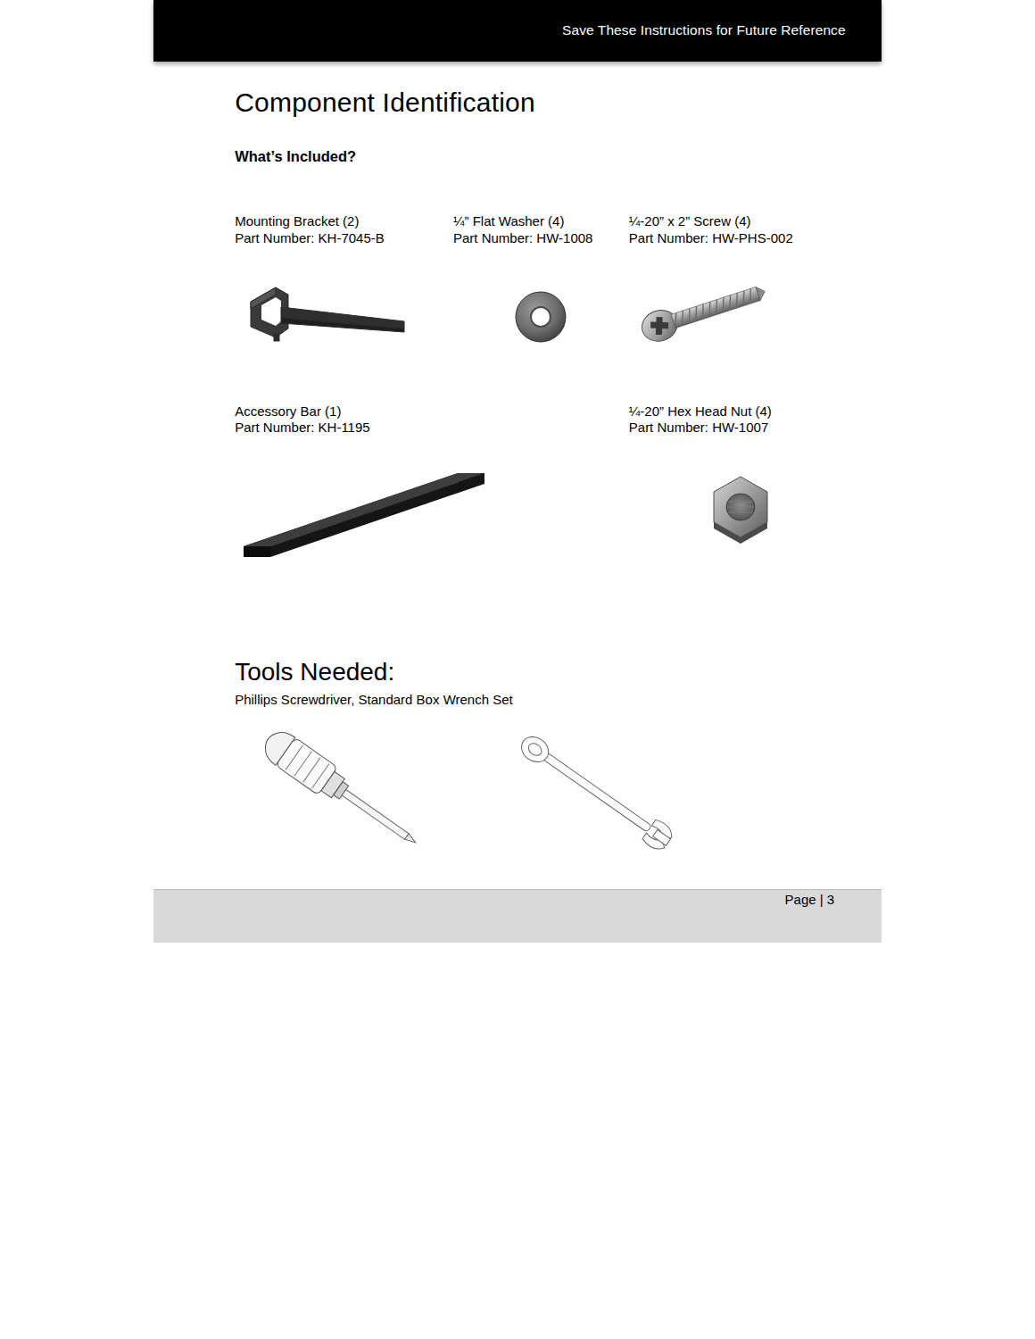Save These Instructions for Future Reference
Component Identification
What’s Included?
| Mounting Bracket (2) Part Number: KH-7045-B | ¼” Flat Washer (4) Part Number: HW-1008 | ¼-20” x 2” Screw (4) Part Number: HW-PHS-002 |
| Accessory Bar (1) Part Number: KH-1195 | ¼-20” Hex Head Nut (4) Part Number: HW-1007 |
Tools Needed:
Phillips Screwdriver, Standard Box Wrench Set
Page | 3